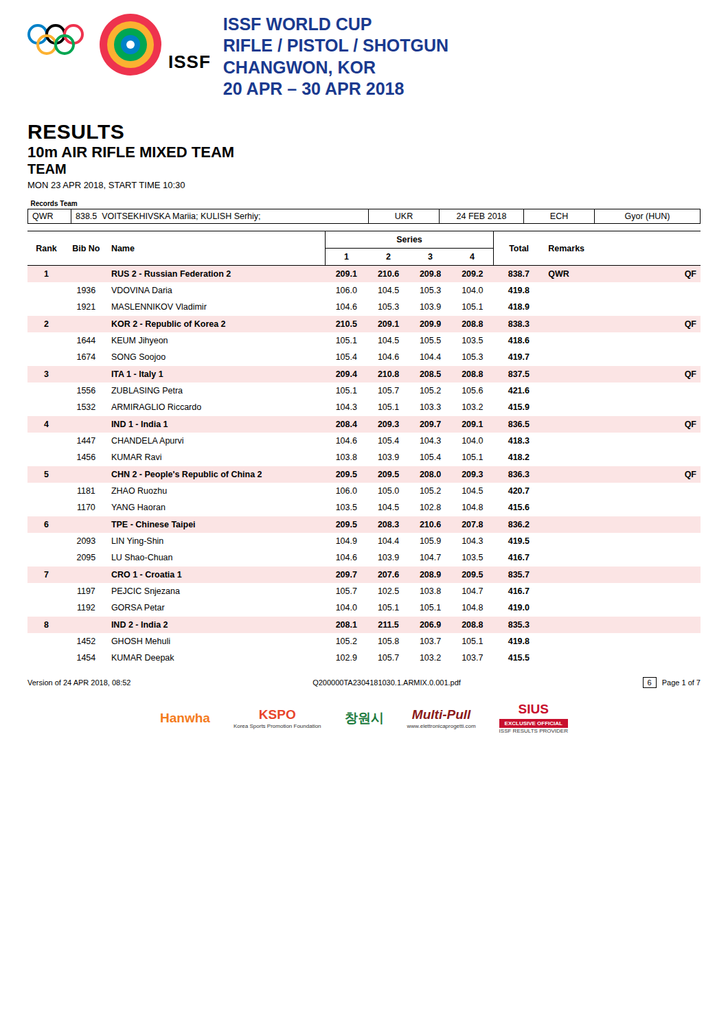ISSF
ISSF WORLD CUP
RIFLE / PISTOL / SHOTGUN
CHANGWON, KOR
20 APR – 30 APR 2018
RESULTS
10m AIR RIFLE MIXED TEAM
TEAM
MON 23 APR 2018, START TIME 10:30
| Records Team | | | | |
| QWR | 838.5 VOITSEKHIVSKA Mariia; KULISH Serhiy; | UKR | 24 FEB 2018 | ECH | Gyor (HUN) |
| Rank | Bib No | Name | Series | Total | Remarks | |
| --- | --- | --- | --- | --- | --- | --- |
| 1 | 2 | 3 | 4 |
| 1 | | RUS 2 - Russian Federation 2 | 209.1 | 210.6 | 209.8 | 209.2 | 838.7 | QWR | QF |
| | 1936 | VDOVINA Daria | 106.0 | 104.5 | 105.3 | 104.0 | 419.8 | | |
| | 1921 | MASLENNIKOV Vladimir | 104.6 | 105.3 | 103.9 | 105.1 | 418.9 | | |
| 2 | | KOR 2 - Republic of Korea 2 | 210.5 | 209.1 | 209.9 | 208.8 | 838.3 | | QF |
| | 1644 | KEUM Jihyeon | 105.1 | 104.5 | 105.5 | 103.5 | 418.6 | | |
| | 1674 | SONG Soojoo | 105.4 | 104.6 | 104.4 | 105.3 | 419.7 | | |
| 3 | | ITA 1 - Italy 1 | 209.4 | 210.8 | 208.5 | 208.8 | 837.5 | | QF |
| | 1556 | ZUBLASING Petra | 105.1 | 105.7 | 105.2 | 105.6 | 421.6 | | |
| | 1532 | ARMIRAGLIO Riccardo | 104.3 | 105.1 | 103.3 | 103.2 | 415.9 | | |
| 4 | | IND 1 - India 1 | 208.4 | 209.3 | 209.7 | 209.1 | 836.5 | | QF |
| | 1447 | CHANDELA Apurvi | 104.6 | 105.4 | 104.3 | 104.0 | 418.3 | | |
| | 1456 | KUMAR Ravi | 103.8 | 103.9 | 105.4 | 105.1 | 418.2 | | |
| 5 | | CHN 2 - People's Republic of China 2 | 209.5 | 209.5 | 208.0 | 209.3 | 836.3 | | QF |
| | 1181 | ZHAO Ruozhu | 106.0 | 105.0 | 105.2 | 104.5 | 420.7 | | |
| | 1170 | YANG Haoran | 103.5 | 104.5 | 102.8 | 104.8 | 415.6 | | |
| 6 | | TPE - Chinese Taipei | 209.5 | 208.3 | 210.6 | 207.8 | 836.2 | | |
| | 2093 | LIN Ying-Shin | 104.9 | 104.4 | 105.9 | 104.3 | 419.5 | | |
| | 2095 | LU Shao-Chuan | 104.6 | 103.9 | 104.7 | 103.5 | 416.7 | | |
| 7 | | CRO 1 - Croatia 1 | 209.7 | 207.6 | 208.9 | 209.5 | 835.7 | | |
| | 1197 | PEJCIC Snjezana | 105.7 | 102.5 | 103.8 | 104.7 | 416.7 | | |
| | 1192 | GORSA Petar | 104.0 | 105.1 | 105.1 | 104.8 | 419.0 | | |
| 8 | | IND 2 - India 2 | 208.1 | 211.5 | 206.9 | 208.8 | 835.3 | | |
| | 1452 | GHOSH Mehuli | 105.2 | 105.8 | 103.7 | 105.1 | 419.8 | | |
| | 1454 | KUMAR Deepak | 102.9 | 105.7 | 103.2 | 103.7 | 415.5 | | |
Version of 24 APR 2018, 08:52
Q200000TA2304181030.1.ARMIX.0.001.pdf
6 Page 1 of 7
Hanwha
KSPO
Korea Sports Promotion Foundation
창원시
Multi-Pull
www.elettronicaprogetti.com
SIUS
EXCLUSIVE OFFICIAL
ISSF RESULTS PROVIDER